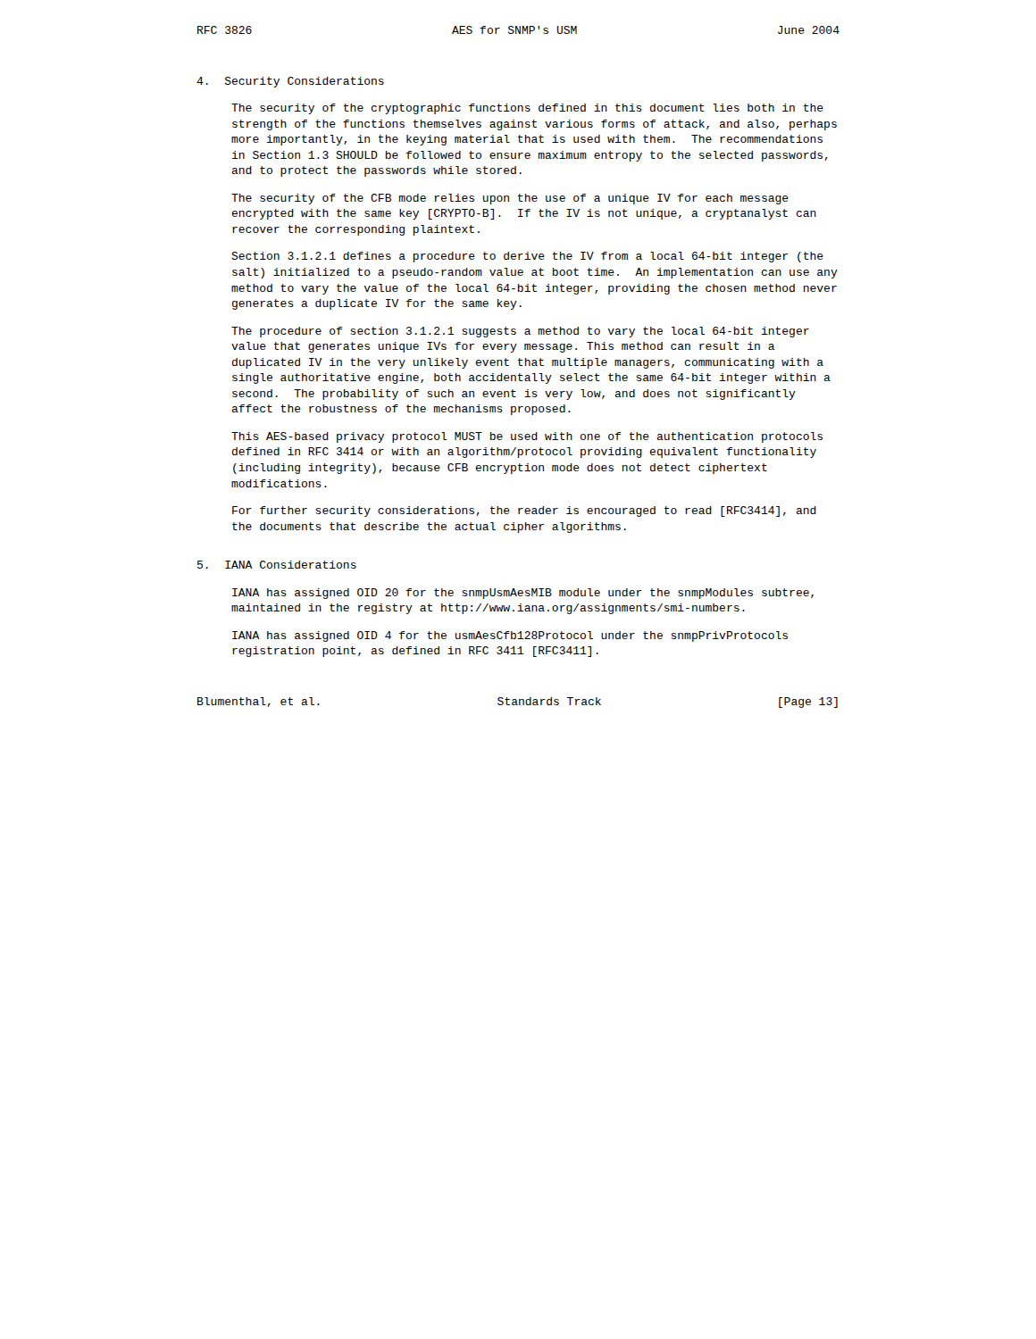RFC 3826 AES for SNMP's USM June 2004
4. Security Considerations
The security of the cryptographic functions defined in this document lies both in the strength of the functions themselves against various forms of attack, and also, perhaps more importantly, in the keying material that is used with them. The recommendations in Section 1.3 SHOULD be followed to ensure maximum entropy to the selected passwords, and to protect the passwords while stored.
The security of the CFB mode relies upon the use of a unique IV for each message encrypted with the same key [CRYPTO-B]. If the IV is not unique, a cryptanalyst can recover the corresponding plaintext.
Section 3.1.2.1 defines a procedure to derive the IV from a local 64-bit integer (the salt) initialized to a pseudo-random value at boot time. An implementation can use any method to vary the value of the local 64-bit integer, providing the chosen method never generates a duplicate IV for the same key.
The procedure of section 3.1.2.1 suggests a method to vary the local 64-bit integer value that generates unique IVs for every message. This method can result in a duplicated IV in the very unlikely event that multiple managers, communicating with a single authoritative engine, both accidentally select the same 64-bit integer within a second. The probability of such an event is very low, and does not significantly affect the robustness of the mechanisms proposed.
This AES-based privacy protocol MUST be used with one of the authentication protocols defined in RFC 3414 or with an algorithm/protocol providing equivalent functionality (including integrity), because CFB encryption mode does not detect ciphertext modifications.
For further security considerations, the reader is encouraged to read [RFC3414], and the documents that describe the actual cipher algorithms.
5. IANA Considerations
IANA has assigned OID 20 for the snmpUsmAesMIB module under the snmpModules subtree, maintained in the registry at http://www.iana.org/assignments/smi-numbers.
IANA has assigned OID 4 for the usmAesCfb128Protocol under the snmpPrivProtocols registration point, as defined in RFC 3411 [RFC3411].
Blumenthal, et al. Standards Track [Page 13]